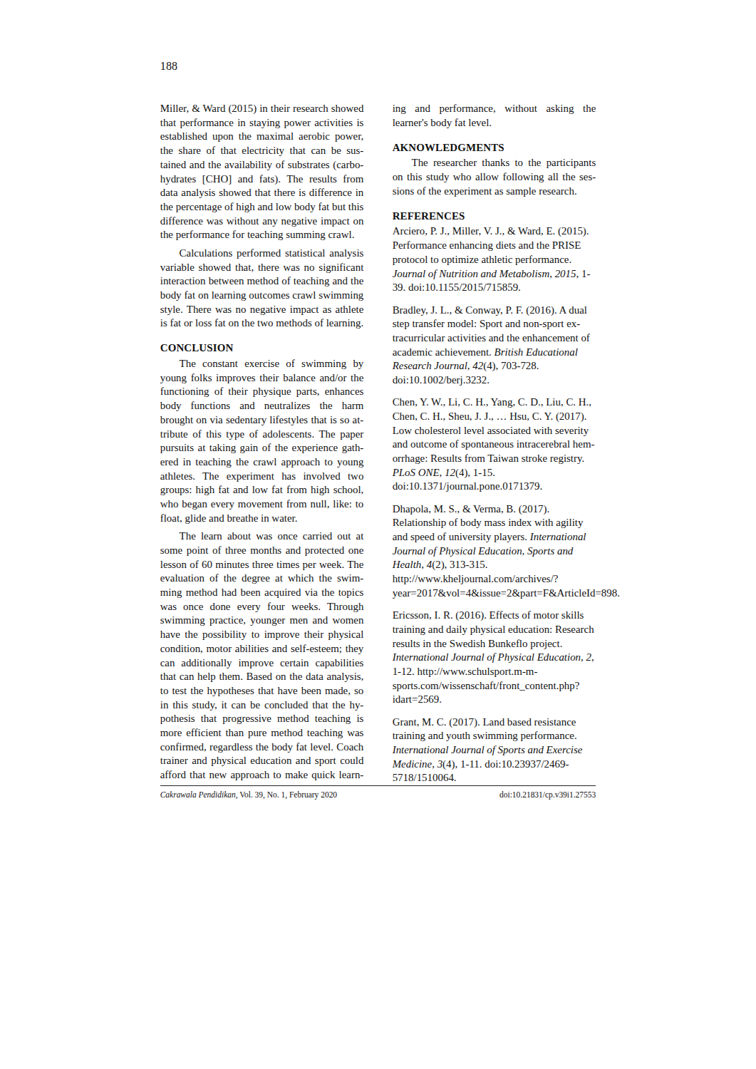188
Miller, & Ward (2015) in their research showed that performance in staying power activities is established upon the maximal aerobic power, the share of that electricity that can be sustained and the availability of substrates (carbohydrates [CHO] and fats). The results from data analysis showed that there is difference in the percentage of high and low body fat but this difference was without any negative impact on the performance for teaching summing crawl.
Calculations performed statistical analysis variable showed that, there was no significant interaction between method of teaching and the body fat on learning outcomes crawl swimming style. There was no negative impact as athlete is fat or loss fat on the two methods of learning.
CONCLUSION
The constant exercise of swimming by young folks improves their balance and/or the functioning of their physique parts, enhances body functions and neutralizes the harm brought on via sedentary lifestyles that is so attribute of this type of adolescents. The paper pursuits at taking gain of the experience gathered in teaching the crawl approach to young athletes. The experiment has involved two groups: high fat and low fat from high school, who began every movement from null, like: to float, glide and breathe in water.
The learn about was once carried out at some point of three months and protected one lesson of 60 minutes three times per week. The evaluation of the degree at which the swimming method had been acquired via the topics was once done every four weeks. Through swimming practice, younger men and women have the possibility to improve their physical condition, motor abilities and self-esteem; they can additionally improve certain capabilities that can help them. Based on the data analysis, to test the hypotheses that have been made, so in this study, it can be concluded that the hypothesis that progressive method teaching is more efficient than pure method teaching was confirmed, regardless the body fat level. Coach trainer and physical education and sport could afford that new approach to make quick learning and performance, without asking the learner's body fat level.
AKNOWLEDGMENTS
The researcher thanks to the participants on this study who allow following all the sessions of the experiment as sample research.
REFERENCES
Arciero, P. J., Miller, V. J., & Ward, E. (2015). Performance enhancing diets and the PRISE protocol to optimize athletic performance. Journal of Nutrition and Metabolism, 2015, 1-39. doi:10.1155/2015/715859.
Bradley, J. L., & Conway, P. F. (2016). A dual step transfer model: Sport and non-sport extracurricular activities and the enhancement of academic achievement. British Educational Research Journal, 42(4), 703-728. doi:10.1002/berj.3232.
Chen, Y. W., Li, C. H., Yang, C. D., Liu, C. H., Chen, C. H., Sheu, J. J., … Hsu, C. Y. (2017). Low cholesterol level associated with severity and outcome of spontaneous intracerebral hemorrhage: Results from Taiwan stroke registry. PLoS ONE, 12(4), 1-15. doi:10.1371/journal.pone.0171379.
Dhapola, M. S., & Verma, B. (2017). Relationship of body mass index with agility and speed of university players. International Journal of Physical Education, Sports and Health, 4(2), 313-315. http://www.kheljournal.com/archives/?year=2017&vol=4&issue=2&part=F&ArticleId=898.
Ericsson, I. R. (2016). Effects of motor skills training and daily physical education: Research results in the Swedish Bunkeflo project. International Journal of Physical Education, 2, 1-12. http://www.schulsport.m-m-sports.com/wissenschaft/front_content.php?idart=2569.
Grant, M. C. (2017). Land based resistance training and youth swimming performance. International Journal of Sports and Exercise Medicine, 3(4), 1-11. doi:10.23937/2469-5718/1510064.
Cakrawala Pendidikan, Vol. 39, No. 1, February 2020
doi:10.21831/cp.v39i1.27553